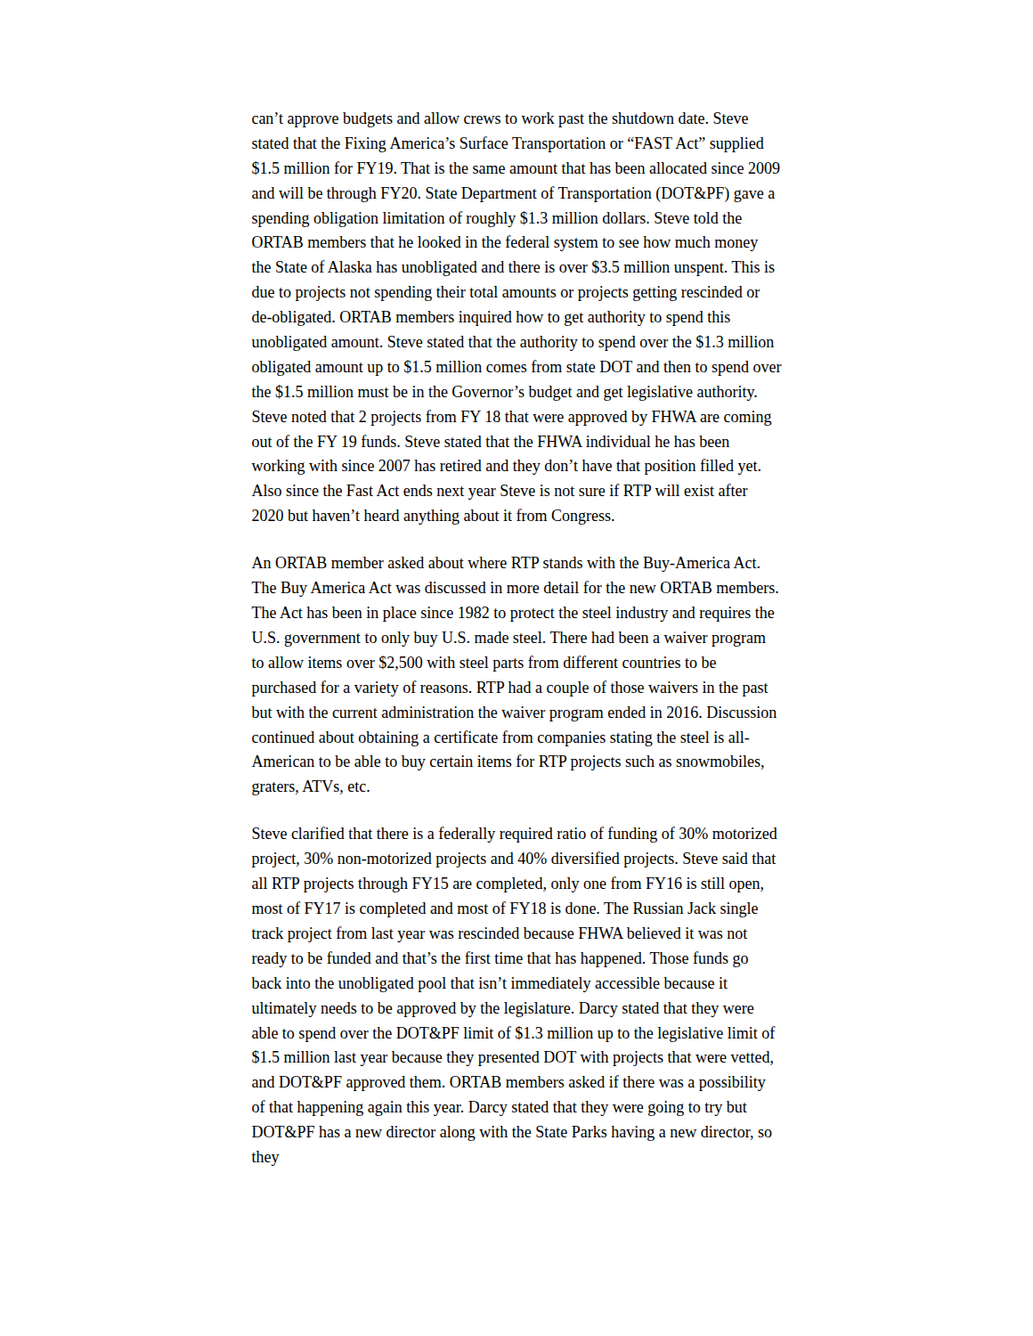can’t approve budgets and allow crews to work past the shutdown date. Steve stated that the Fixing America’s Surface Transportation or “FAST Act” supplied $1.5 million for FY19. That is the same amount that has been allocated since 2009 and will be through FY20. State Department of Transportation (DOT&PF) gave a spending obligation limitation of roughly $1.3 million dollars. Steve told the ORTAB members that he looked in the federal system to see how much money the State of Alaska has unobligated and there is over $3.5 million unspent. This is due to projects not spending their total amounts or projects getting rescinded or de-obligated. ORTAB members inquired how to get authority to spend this unobligated amount. Steve stated that the authority to spend over the $1.3 million obligated amount up to $1.5 million comes from state DOT and then to spend over the $1.5 million must be in the Governor’s budget and get legislative authority.
Steve noted that 2 projects from FY 18 that were approved by FHWA are coming out of the FY 19 funds. Steve stated that the FHWA individual he has been working with since 2007 has retired and they don’t have that position filled yet. Also since the Fast Act ends next year Steve is not sure if RTP will exist after 2020 but haven’t heard anything about it from Congress.
An ORTAB member asked about where RTP stands with the Buy-America Act. The Buy America Act was discussed in more detail for the new ORTAB members. The Act has been in place since 1982 to protect the steel industry and requires the U.S. government to only buy U.S. made steel. There had been a waiver program to allow items over $2,500 with steel parts from different countries to be purchased for a variety of reasons. RTP had a couple of those waivers in the past but with the current administration the waiver program ended in 2016. Discussion continued about obtaining a certificate from companies stating the steel is all-American to be able to buy certain items for RTP projects such as snowmobiles, graters, ATVs, etc.
Steve clarified that there is a federally required ratio of funding of 30% motorized project, 30% non-motorized projects and 40% diversified projects. Steve said that all RTP projects through FY15 are completed, only one from FY16 is still open, most of FY17 is completed and most of FY18 is done. The Russian Jack single track project from last year was rescinded because FHWA believed it was not ready to be funded and that’s the first time that has happened. Those funds go back into the unobligated pool that isn’t immediately accessible because it ultimately needs to be approved by the legislature. Darcy stated that they were able to spend over the DOT&PF limit of $1.3 million up to the legislative limit of $1.5 million last year because they presented DOT with projects that were vetted, and DOT&PF approved them. ORTAB members asked if there was a possibility of that happening again this year. Darcy stated that they were going to try but DOT&PF has a new director along with the State Parks having a new director, so they